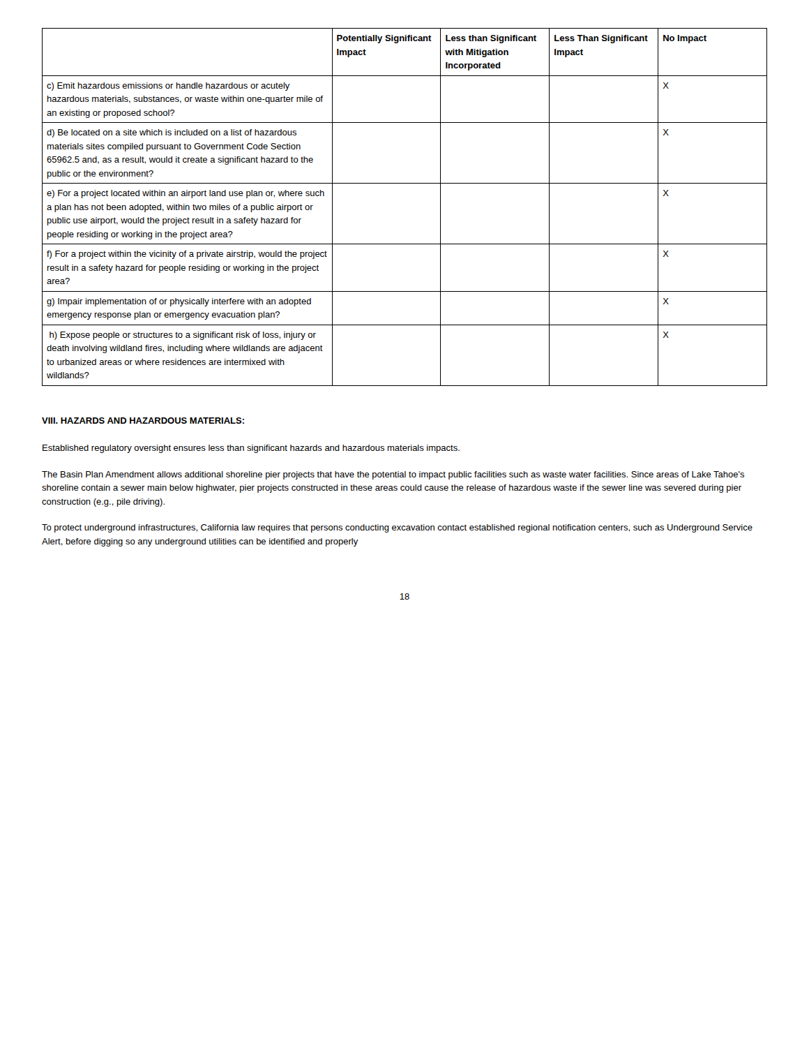| | Potentially Significant Impact | Less than Significant with Mitigation Incorporated | Less Than Significant Impact | No Impact |
| --- | --- | --- | --- | --- |
| c) Emit hazardous emissions or handle hazardous or acutely hazardous materials, substances, or waste within one-quarter mile of an existing or proposed school? | | | | X |
| d) Be located on a site which is included on a list of hazardous materials sites compiled pursuant to Government Code Section 65962.5 and, as a result, would it create a significant hazard to the public or the environment? | | | | X |
| e) For a project located within an airport land use plan or, where such a plan has not been adopted, within two miles of a public airport or public use airport, would the project result in a safety hazard for people residing or working in the project area? | | | | X |
| f) For a project within the vicinity of a private airstrip, would the project result in a safety hazard for people residing or working in the project area? | | | | X |
| g) Impair implementation of or physically interfere with an adopted emergency response plan or emergency evacuation plan? | | | | X |
| h) Expose people or structures to a significant risk of loss, injury or death involving wildland fires, including where wildlands are adjacent to urbanized areas or where residences are intermixed with wildlands? | | | | X |
VIII. HAZARDS AND HAZARDOUS MATERIALS:
Established regulatory oversight ensures less than significant hazards and hazardous materials impacts.
The Basin Plan Amendment allows additional shoreline pier projects that have the potential to impact public facilities such as waste water facilities. Since areas of Lake Tahoe's shoreline contain a sewer main below highwater, pier projects constructed in these areas could cause the release of hazardous waste if the sewer line was severed during pier construction (e.g., pile driving).
To protect underground infrastructures, California law requires that persons conducting excavation contact established regional notification centers, such as Underground Service Alert, before digging so any underground utilities can be identified and properly
18